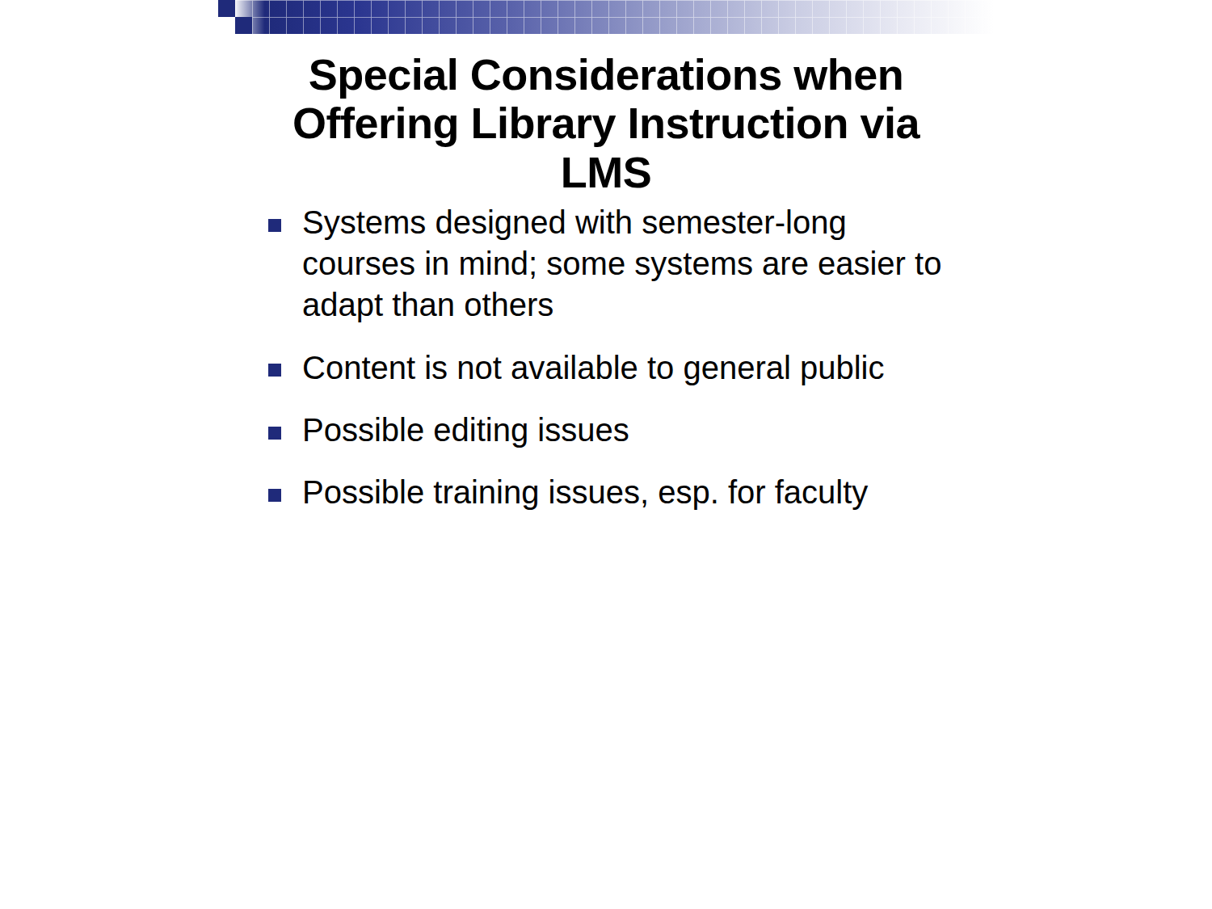Special Considerations when Offering Library Instruction via LMS
Systems designed with semester-long courses in mind; some systems are easier to adapt than others
Content is not available to general public
Possible editing issues
Possible training issues, esp. for faculty